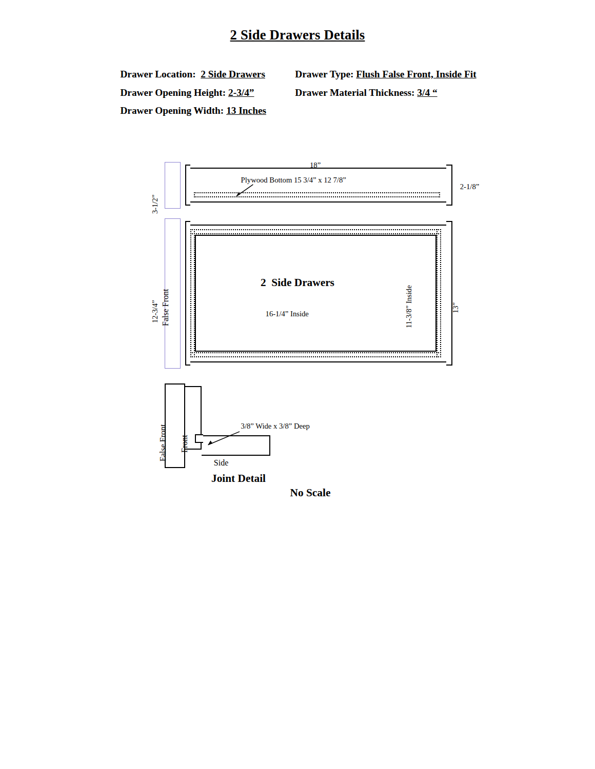2 Side Drawers Details
Drawer Location: 2 Side Drawers
Drawer Type: Flush False Front, Inside Fit
Drawer Opening Height: 2-3/4”
Drawer Material Thickness: 3/4 “
Drawer Opening Width: 13 Inches
18” 2-1/8” 3-1/2” Plywood Bottom 15 3/4” x 12 7/8”
2 Side Drawers 16-1/4” Inside 11-3/8” Inside 13” 12-3/4” False Front
False Front Front Side 3/8” Wide x 3/8” Deep Joint Detail No Scale